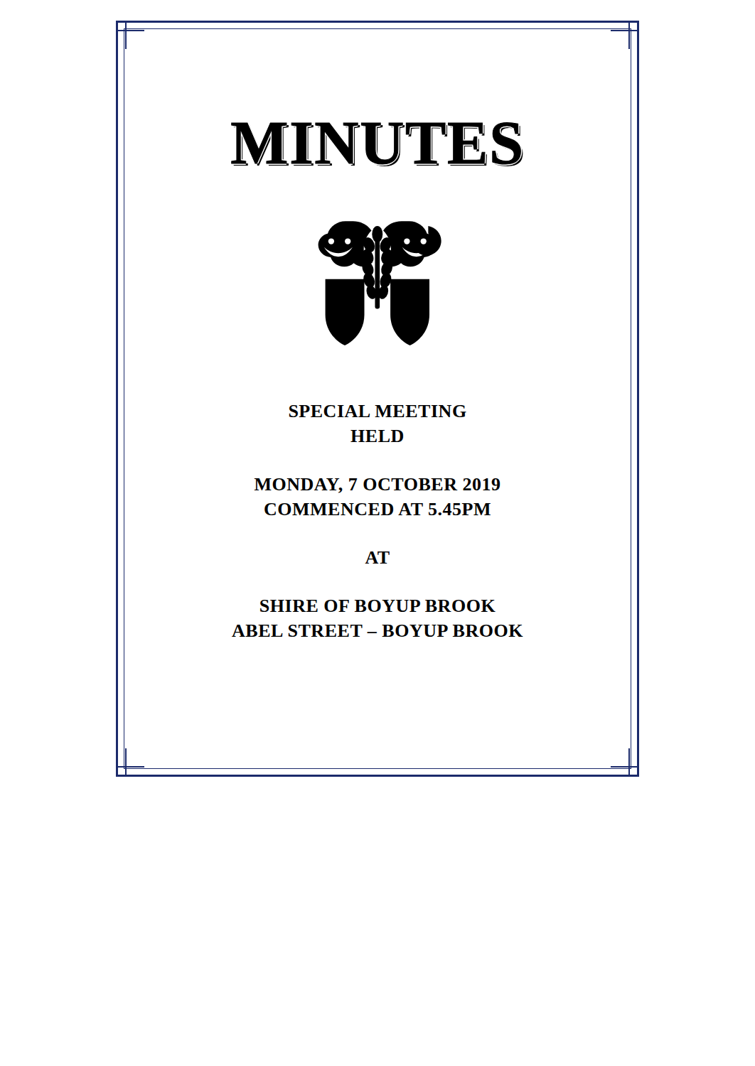MINUTES
SPECIAL MEETING
HELD
MONDAY, 7 OCTOBER 2019
COMMENCED AT 5.45PM
AT
SHIRE OF BOYUP BROOK
ABEL STREET – BOYUP BROOK